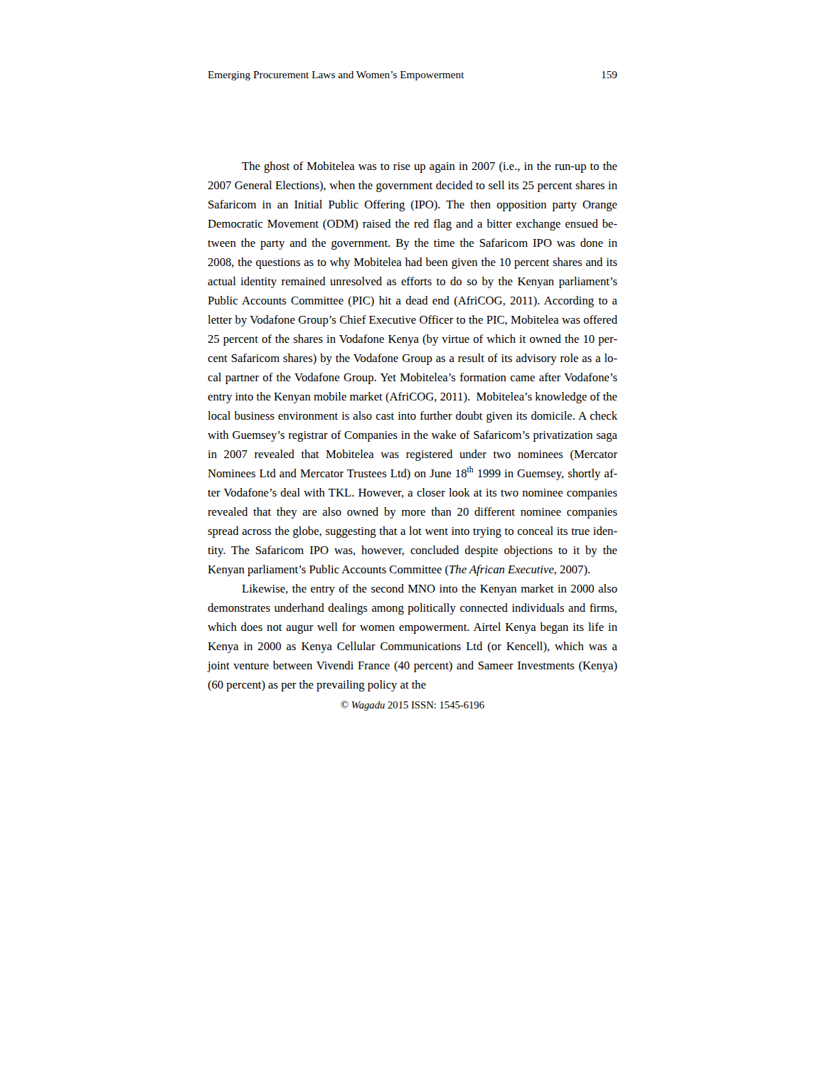Emerging Procurement Laws and Women’s Empowerment 159
The ghost of Mobitelea was to rise up again in 2007 (i.e., in the run-up to the 2007 General Elections), when the government decided to sell its 25 percent shares in Safaricom in an Initial Public Offering (IPO). The then opposition party Orange Democratic Movement (ODM) raised the red flag and a bitter exchange ensued between the party and the government. By the time the Safaricom IPO was done in 2008, the questions as to why Mobitelea had been given the 10 percent shares and its actual identity remained unresolved as efforts to do so by the Kenyan parliament’s Public Accounts Committee (PIC) hit a dead end (AfriCOG, 2011). According to a letter by Vodafone Group’s Chief Executive Officer to the PIC, Mobitelea was offered 25 percent of the shares in Vodafone Kenya (by virtue of which it owned the 10 percent Safaricom shares) by the Vodafone Group as a result of its advisory role as a local partner of the Vodafone Group. Yet Mobitelea’s formation came after Vodafone’s entry into the Kenyan mobile market (AfriCOG, 2011). Mobitelea’s knowledge of the local business environment is also cast into further doubt given its domicile. A check with Guemsey’s registrar of Companies in the wake of Safaricom’s privatization saga in 2007 revealed that Mobitelea was registered under two nominees (Mercator Nominees Ltd and Mercator Trustees Ltd) on June 18th 1999 in Guemsey, shortly after Vodafone’s deal with TKL. However, a closer look at its two nominee companies revealed that they are also owned by more than 20 different nominee companies spread across the globe, suggesting that a lot went into trying to conceal its true identity. The Safaricom IPO was, however, concluded despite objections to it by the Kenyan parliament’s Public Accounts Committee (The African Executive, 2007).
Likewise, the entry of the second MNO into the Kenyan market in 2000 also demonstrates underhand dealings among politically connected individuals and firms, which does not augur well for women empowerment. Airtel Kenya began its life in Kenya in 2000 as Kenya Cellular Communications Ltd (or Kencell), which was a joint venture between Vivendi France (40 percent) and Sameer Investments (Kenya) (60 percent) as per the prevailing policy at the
© Wagadu 2015 ISSN: 1545-6196